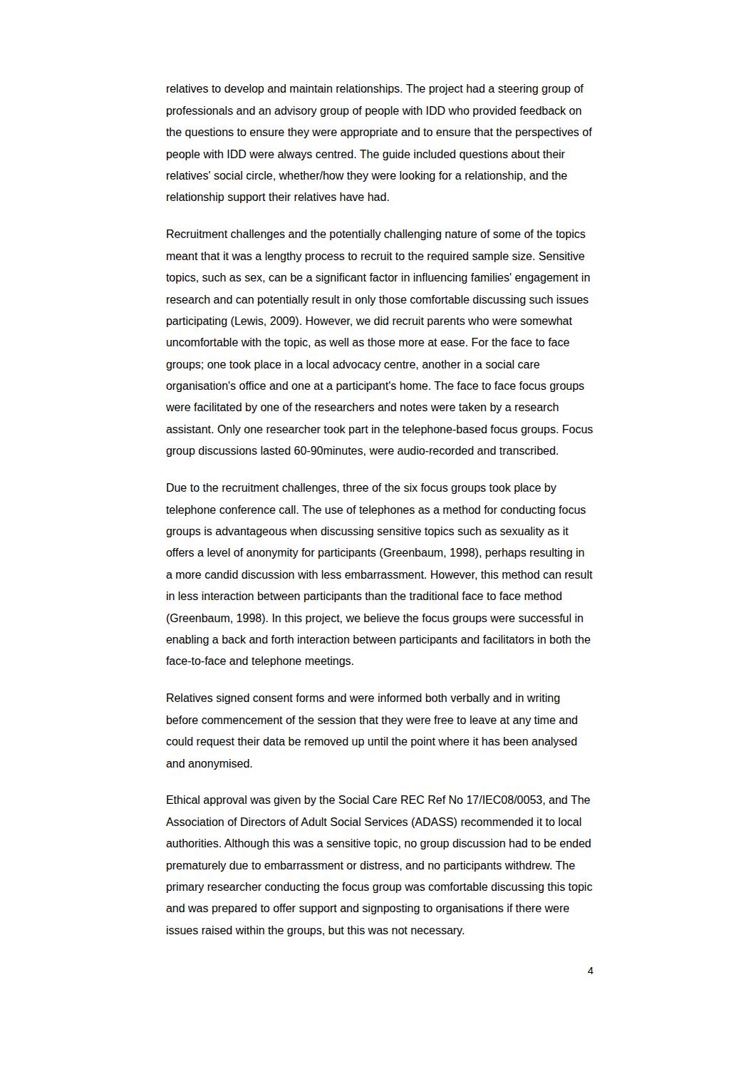relatives to develop and maintain relationships. The project had a steering group of professionals and an advisory group of people with IDD who provided feedback on the questions to ensure they were appropriate and to ensure that the perspectives of people with IDD were always centred. The guide included questions about their relatives' social circle, whether/how they were looking for a relationship, and the relationship support their relatives have had.
Recruitment challenges and the potentially challenging nature of some of the topics meant that it was a lengthy process to recruit to the required sample size. Sensitive topics, such as sex, can be a significant factor in influencing families' engagement in research and can potentially result in only those comfortable discussing such issues participating (Lewis, 2009). However, we did recruit parents who were somewhat uncomfortable with the topic, as well as those more at ease. For the face to face groups; one took place in a local advocacy centre, another in a social care organisation's office and one at a participant's home. The face to face focus groups were facilitated by one of the researchers and notes were taken by a research assistant. Only one researcher took part in the telephone-based focus groups. Focus group discussions lasted 60-90minutes, were audio-recorded and transcribed.
Due to the recruitment challenges, three of the six focus groups took place by telephone conference call. The use of telephones as a method for conducting focus groups is advantageous when discussing sensitive topics such as sexuality as it offers a level of anonymity for participants (Greenbaum, 1998), perhaps resulting in a more candid discussion with less embarrassment. However, this method can result in less interaction between participants than the traditional face to face method (Greenbaum, 1998). In this project, we believe the focus groups were successful in enabling a back and forth interaction between participants and facilitators in both the face-to-face and telephone meetings.
Relatives signed consent forms and were informed both verbally and in writing before commencement of the session that they were free to leave at any time and could request their data be removed up until the point where it has been analysed and anonymised.
Ethical approval was given by the Social Care REC Ref No 17/IEC08/0053, and The Association of Directors of Adult Social Services (ADASS) recommended it to local authorities. Although this was a sensitive topic, no group discussion had to be ended prematurely due to embarrassment or distress, and no participants withdrew. The primary researcher conducting the focus group was comfortable discussing this topic and was prepared to offer support and signposting to organisations if there were issues raised within the groups, but this was not necessary.
4